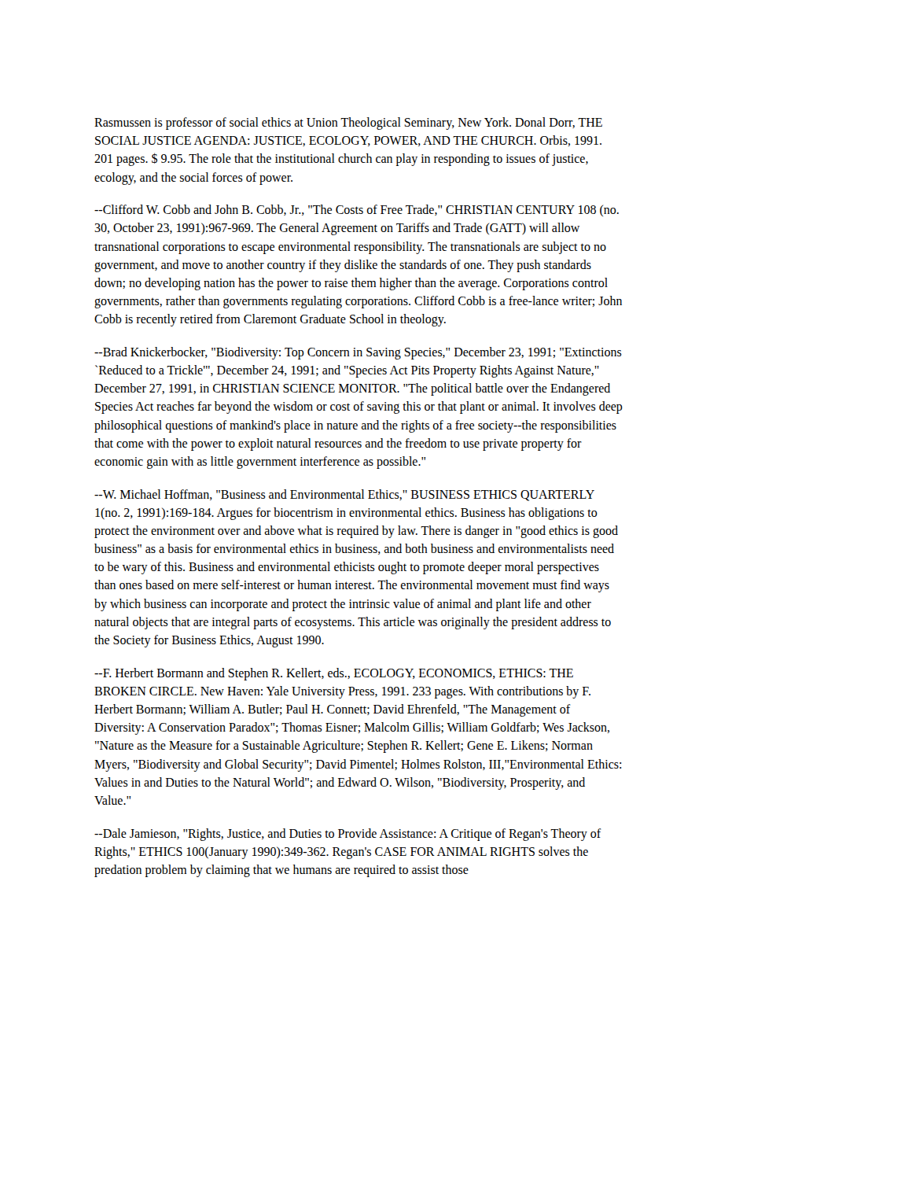Rasmussen is professor of social ethics at Union Theological Seminary, New York. Donal Dorr, THE SOCIAL JUSTICE AGENDA: JUSTICE, ECOLOGY, POWER, AND THE CHURCH. Orbis, 1991. 201 pages. $ 9.95. The role that the institutional church can play in responding to issues of justice, ecology, and the social forces of power.
--Clifford W. Cobb and John B. Cobb, Jr., "The Costs of Free Trade," CHRISTIAN CENTURY 108 (no. 30, October 23, 1991):967-969. The General Agreement on Tariffs and Trade (GATT) will allow transnational corporations to escape environmental responsibility. The transnationals are subject to no government, and move to another country if they dislike the standards of one. They push standards down; no developing nation has the power to raise them higher than the average. Corporations control governments, rather than governments regulating corporations. Clifford Cobb is a free-lance writer; John Cobb is recently retired from Claremont Graduate School in theology.
--Brad Knickerbocker, "Biodiversity: Top Concern in Saving Species," December 23, 1991; "Extinctions `Reduced to a Trickle'", December 24, 1991; and "Species Act Pits Property Rights Against Nature," December 27, 1991, in CHRISTIAN SCIENCE MONITOR. "The political battle over the Endangered Species Act reaches far beyond the wisdom or cost of saving this or that plant or animal. It involves deep philosophical questions of mankind's place in nature and the rights of a free society--the responsibilities that come with the power to exploit natural resources and the freedom to use private property for economic gain with as little government interference as possible."
--W. Michael Hoffman, "Business and Environmental Ethics," BUSINESS ETHICS QUARTERLY 1(no. 2, 1991):169-184. Argues for biocentrism in environmental ethics. Business has obligations to protect the environment over and above what is required by law. There is danger in "good ethics is good business" as a basis for environmental ethics in business, and both business and environmentalists need to be wary of this. Business and environmental ethicists ought to promote deeper moral perspectives than ones based on mere self-interest or human interest. The environmental movement must find ways by which business can incorporate and protect the intrinsic value of animal and plant life and other natural objects that are integral parts of ecosystems. This article was originally the president address to the Society for Business Ethics, August 1990.
--F. Herbert Bormann and Stephen R. Kellert, eds., ECOLOGY, ECONOMICS, ETHICS: THE BROKEN CIRCLE. New Haven: Yale University Press, 1991. 233 pages. With contributions by F. Herbert Bormann; William A. Butler; Paul H. Connett; David Ehrenfeld, "The Management of Diversity: A Conservation Paradox"; Thomas Eisner; Malcolm Gillis; William Goldfarb; Wes Jackson, "Nature as the Measure for a Sustainable Agriculture; Stephen R. Kellert; Gene E. Likens; Norman Myers, "Biodiversity and Global Security"; David Pimentel; Holmes Rolston, III,"Environmental Ethics: Values in and Duties to the Natural World"; and Edward O. Wilson, "Biodiversity, Prosperity, and Value."
--Dale Jamieson, "Rights, Justice, and Duties to Provide Assistance: A Critique of Regan's Theory of Rights," ETHICS 100(January 1990):349-362. Regan's CASE FOR ANIMAL RIGHTS solves the predation problem by claiming that we humans are required to assist those